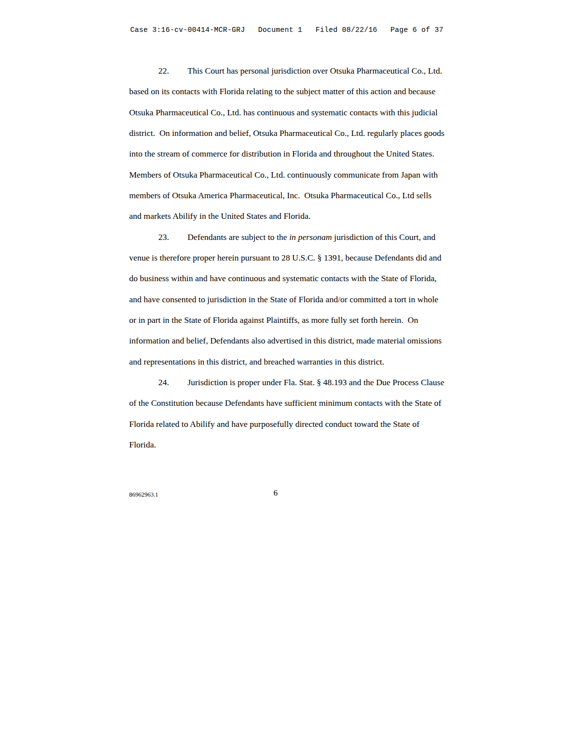Case 3:16-cv-00414-MCR-GRJ Document 1 Filed 08/22/16 Page 6 of 37
22. This Court has personal jurisdiction over Otsuka Pharmaceutical Co., Ltd.
based on its contacts with Florida relating to the subject matter of this action and because Otsuka Pharmaceutical Co., Ltd. has continuous and systematic contacts with this judicial district. On information and belief, Otsuka Pharmaceutical Co., Ltd. regularly places goods into the stream of commerce for distribution in Florida and throughout the United States. Members of Otsuka Pharmaceutical Co., Ltd. continuously communicate from Japan with members of Otsuka America Pharmaceutical, Inc. Otsuka Pharmaceutical Co., Ltd sells and markets Abilify in the United States and Florida.
23. Defendants are subject to the in personam jurisdiction of this Court, and
venue is therefore proper herein pursuant to 28 U.S.C. § 1391, because Defendants did and do business within and have continuous and systematic contacts with the State of Florida, and have consented to jurisdiction in the State of Florida and/or committed a tort in whole or in part in the State of Florida against Plaintiffs, as more fully set forth herein. On information and belief, Defendants also advertised in this district, made material omissions and representations in this district, and breached warranties in this district.
24. Jurisdiction is proper under Fla. Stat. § 48.193 and the Due Process Clause
of the Constitution because Defendants have sufficient minimum contacts with the State of Florida related to Abilify and have purposefully directed conduct toward the State of Florida.
86962963.1
6